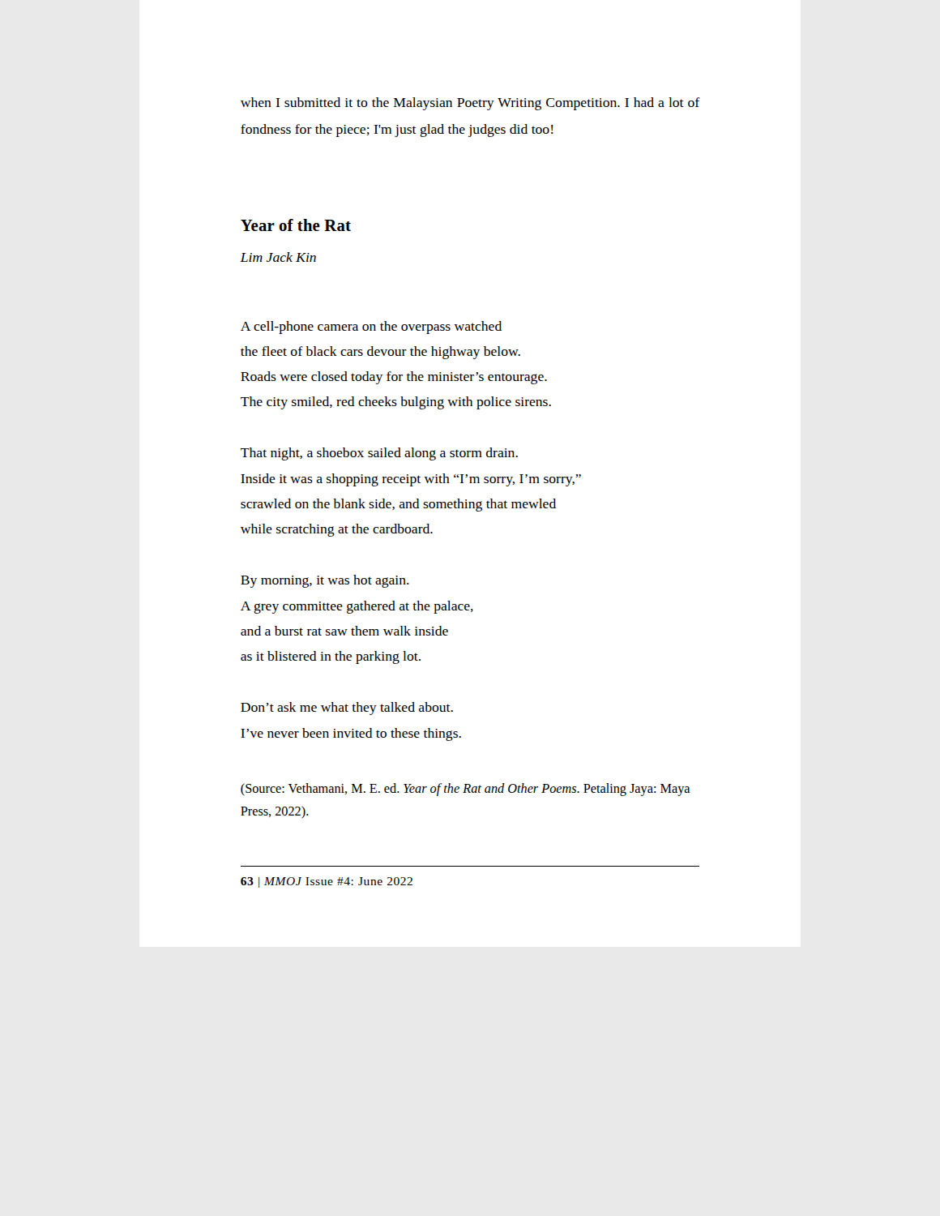when I submitted it to the Malaysian Poetry Writing Competition. I had a lot of fondness for the piece; I'm just glad the judges did too!
Year of the Rat
Lim Jack Kin
A cell-phone camera on the overpass watched
the fleet of black cars devour the highway below.
Roads were closed today for the minister’s entourage.
The city smiled, red cheeks bulging with police sirens.
That night, a shoebox sailed along a storm drain.
Inside it was a shopping receipt with “I’m sorry, I’m sorry,”
scrawled on the blank side, and something that mewled
while scratching at the cardboard.
By morning, it was hot again.
A grey committee gathered at the palace,
and a burst rat saw them walk inside
as it blistered in the parking lot.
Don’t ask me what they talked about.
I’ve never been invited to these things.
(Source: Vethamani, M. E. ed. Year of the Rat and Other Poems. Petaling Jaya: Maya Press, 2022).
63 | MMOJ Issue #4: June 2022